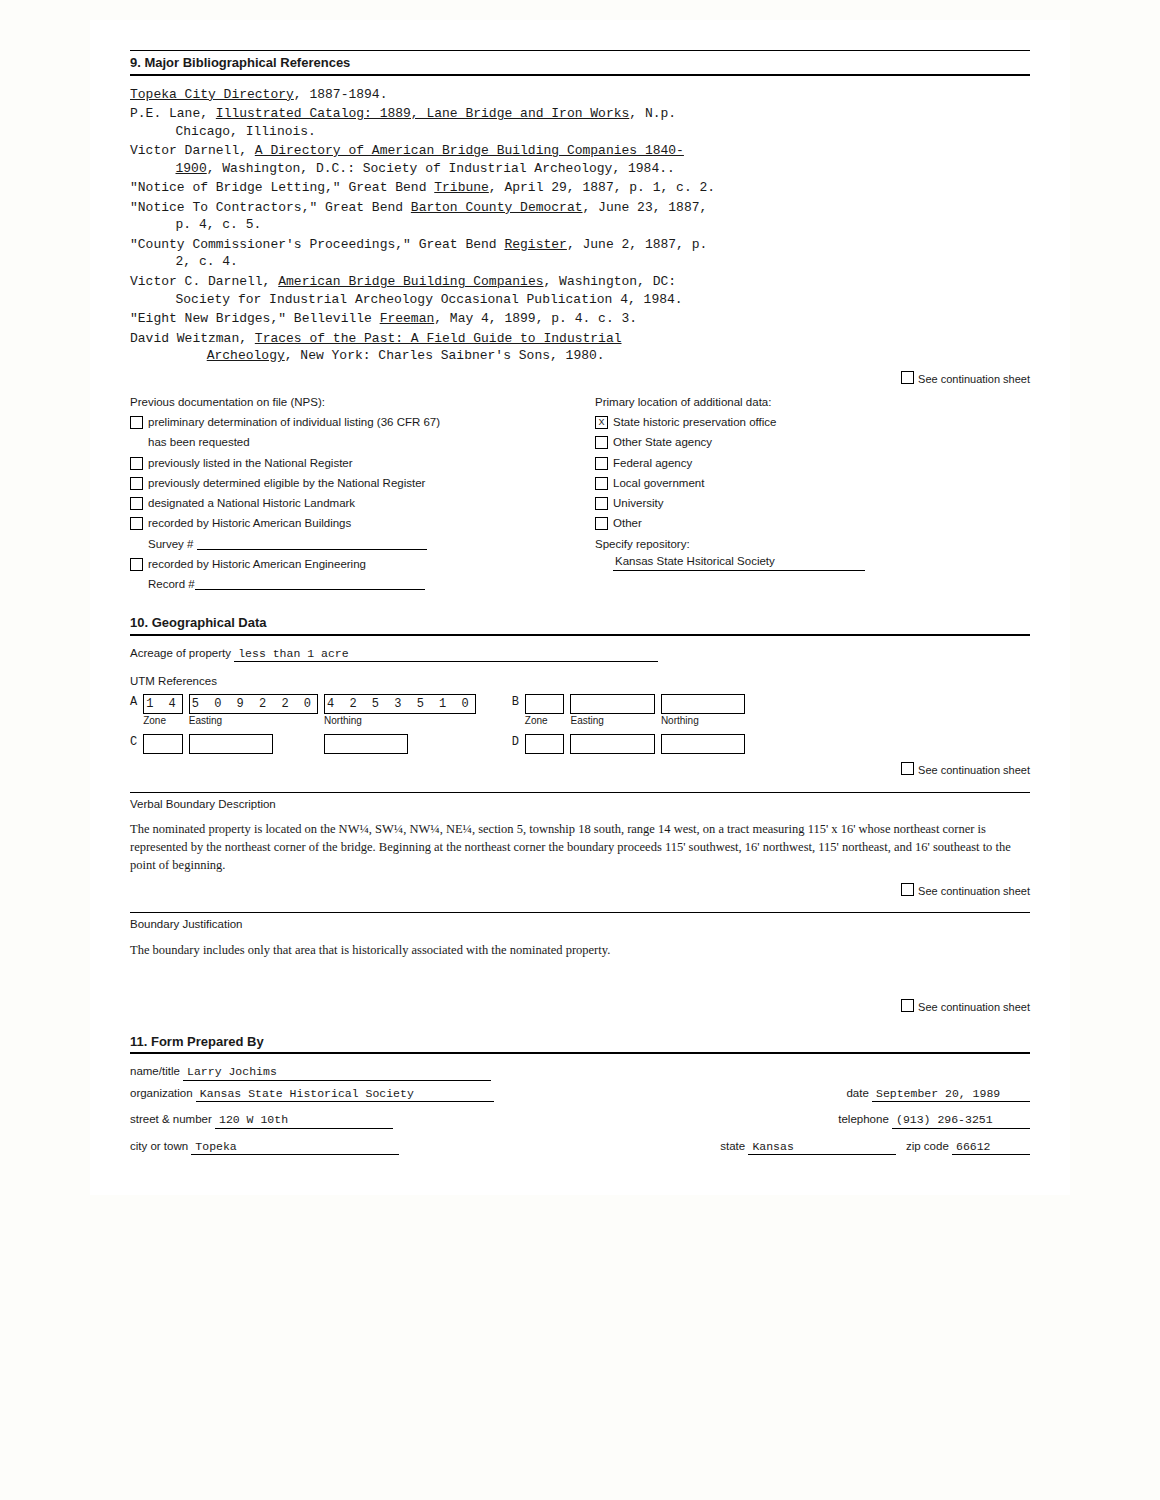9. Major Bibliographical References
Topeka City Directory, 1887-1894.
P.E. Lane, Illustrated Catalog: 1889, Lane Bridge and Iron Works, N.p.
Chicago, Illinois.
Victor Darnell, A Directory of American Bridge Building Companies 1840-
1900, Washington, D.C.: Society of Industrial Archeology, 1984..
"Notice of Bridge Letting," Great Bend Tribune, April 29, 1887, p. 1, c. 2.
"Notice To Contractors," Great Bend Barton County Democrat, June 23, 1887,
p. 4, c. 5.
"County Commissioner's Proceedings," Great Bend Register, June 2, 1887, p.
2, c. 4.
Victor C. Darnell, American Bridge Building Companies, Washington, DC:
Society for Industrial Archeology Occasional Publication 4, 1984.
"Eight New Bridges," Belleville Freeman, May 4, 1899, p. 4. c. 3.
David Weitzman, Traces of the Past: A Field Guide to Industrial
Archeology, New York: Charles Saibner's Sons, 1980.
See continuation sheet
Previous documentation on file (NPS):
preliminary determination of individual listing (36 CFR 67)
has been requested
previously listed in the National Register
previously determined eligible by the National Register
designated a National Historic Landmark
recorded by Historic American Buildings
Survey #
recorded by Historic American Engineering
Record #
Primary location of additional data:
XState historic preservation office
Other State agency
Federal agency
Local government
University
Other
Specify repository:
Kansas State Hsitorical Society
10. Geographical Data
Acreage of property less than 1 acre
UTM References
| A | 1 4 | 5 0 9 2 2 0 | 4 2 5 3 5 1 0 | B | | | |
| | Zone | Easting | Northing | | Zone | Easting | Northing |
| C | | | | D | | | |
See continuation sheet
Verbal Boundary Description
The nominated property is located on the NW¼, SW¼, NW¼, NE¼, section 5, township 18 south, range 14 west, on a tract measuring 115' x 16' whose northeast corner is represented by the northeast corner of the bridge. Beginning at the northeast corner the boundary proceeds 115' southwest, 16' northwest, 115' northeast, and 16' southeast to the point of beginning.
See continuation sheet
Boundary Justification
The boundary includes only that area that is historically associated with the nominated property.
See continuation sheet
11. Form Prepared By
name/title Larry Jochims
organization Kansas State Historical Society
date September 20, 1989
street & number 120 W 10th
telephone (913) 296-3251
city or town Topeka
state Kansas zip code 66612